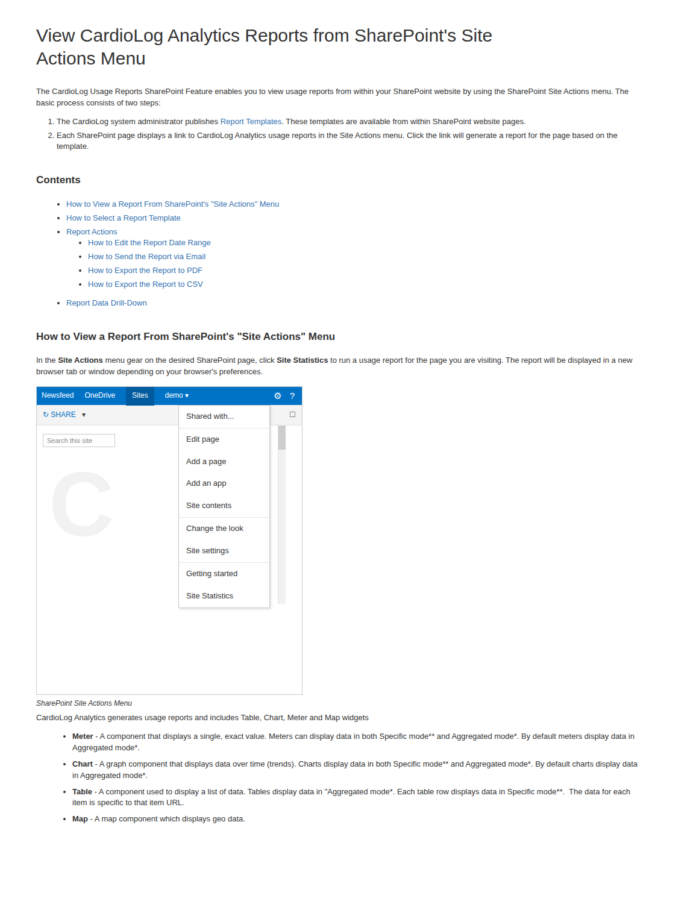View CardioLog Analytics Reports from SharePoint's Site
Actions Menu
The CardioLog Usage Reports SharePoint Feature enables you to view usage reports from within your SharePoint website by using the SharePoint Site Actions menu. The basic process consists of two steps:
The CardioLog system administrator publishes Report Templates. These templates are available from within SharePoint website pages.
Each SharePoint page displays a link to CardioLog Analytics usage reports in the Site Actions menu. Click the link will generate a report for the page based on the template.
Contents
How to View a Report From SharePoint's "Site Actions" Menu
How to Select a Report Template
Report Actions
How to Edit the Report Date Range
How to Send the Report via Email
How to Export the Report to PDF
How to Export the Report to CSV
Report Data Drill-Down
How to View a Report From SharePoint's "Site Actions" Menu
In the Site Actions menu gear on the desired SharePoint page, click Site Statistics to run a usage report for the page you are visiting. The report will be displayed in a new browser tab or window depending on your browser's preferences.
C
Newsfeed OneDrive Sites demo ▾ ⚙ ?
↻ SHARE ▾ ☐
Search this site
Shared with...
Edit page
Add a page
Add an app
Site contents
Change the look
Site settings
Getting started
Site Statistics
SharePoint Site Actions Menu
CardioLog Analytics generates usage reports and includes Table, Chart, Meter and Map widgets
Meter - A component that displays a single, exact value. Meters can display data in both Specific mode** and Aggregated mode*. By default meters display data in Aggregated mode*.
Chart - A graph component that displays data over time (trends). Charts display data in both Specific mode** and Aggregated mode*. By default charts display data in Aggregated mode*.
Table - A component used to display a list of data. Tables display data in "Aggregated mode*. Each table row displays data in Specific mode**. The data for each item is specific to that item URL.
Map - A map component which displays geo data.